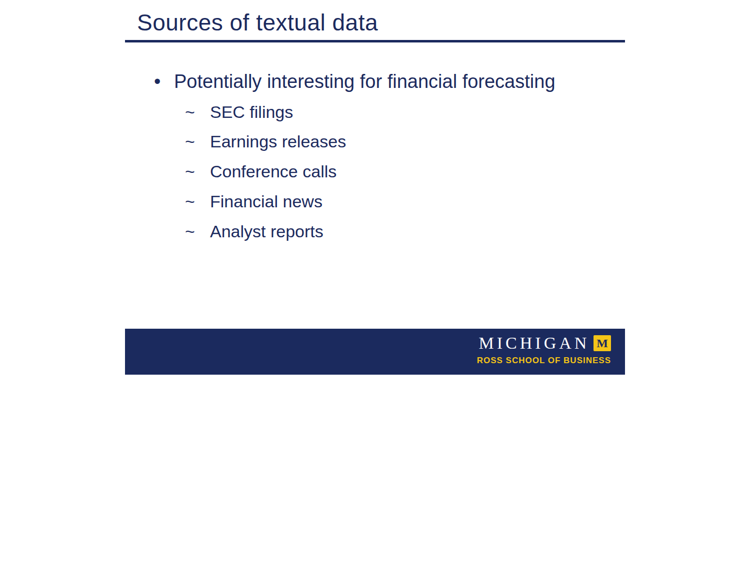Sources of textual data
Potentially interesting for financial forecasting
SEC filings
Earnings releases
Conference calls
Financial news
Analyst reports
MICHIGAN M
ROSS SCHOOL OF BUSINESS